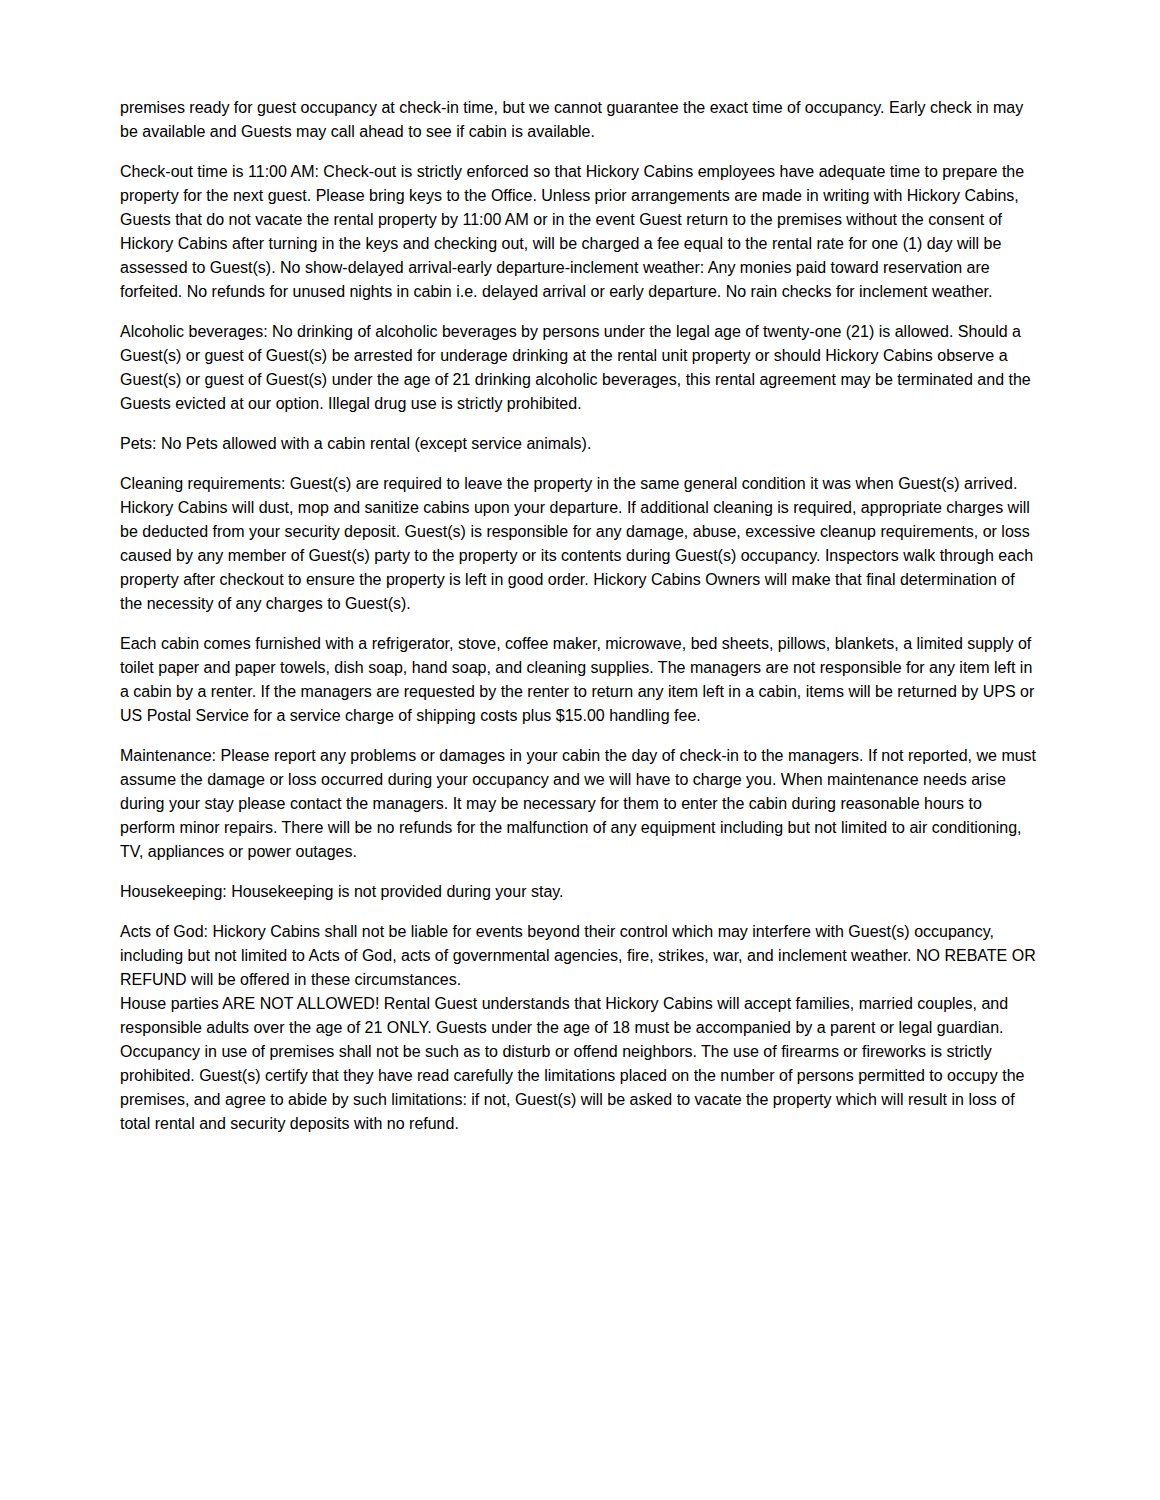premises ready for guest occupancy at check-in time, but we cannot guarantee the exact time of occupancy. Early check in may be available and Guests may call ahead to see if cabin is available.
Check-out time is 11:00 AM: Check-out is strictly enforced so that Hickory Cabins employees have adequate time to prepare the property for the next guest. Please bring keys to the Office. Unless prior arrangements are made in writing with Hickory Cabins, Guests that do not vacate the rental property by 11:00 AM or in the event Guest return to the premises without the consent of Hickory Cabins after turning in the keys and checking out, will be charged a fee equal to the rental rate for one (1) day will be assessed to Guest(s). No show-delayed arrival-early departure-inclement weather: Any monies paid toward reservation are forfeited. No refunds for unused nights in cabin i.e. delayed arrival or early departure. No rain checks for inclement weather.
Alcoholic beverages: No drinking of alcoholic beverages by persons under the legal age of twenty-one (21) is allowed. Should a Guest(s) or guest of Guest(s) be arrested for underage drinking at the rental unit property or should Hickory Cabins observe a Guest(s) or guest of Guest(s) under the age of 21 drinking alcoholic beverages, this rental agreement may be terminated and the Guests evicted at our option. Illegal drug use is strictly prohibited.
Pets: No Pets allowed with a cabin rental (except service animals).
Cleaning requirements: Guest(s) are required to leave the property in the same general condition it was when Guest(s) arrived. Hickory Cabins will dust, mop and sanitize cabins upon your departure. If additional cleaning is required, appropriate charges will be deducted from your security deposit. Guest(s) is responsible for any damage, abuse, excessive cleanup requirements, or loss caused by any member of Guest(s) party to the property or its contents during Guest(s) occupancy. Inspectors walk through each property after checkout to ensure the property is left in good order. Hickory Cabins Owners will make that final determination of the necessity of any charges to Guest(s).
Each cabin comes furnished with a refrigerator, stove, coffee maker, microwave, bed sheets, pillows, blankets, a limited supply of toilet paper and paper towels, dish soap, hand soap, and cleaning supplies. The managers are not responsible for any item left in a cabin by a renter. If the managers are requested by the renter to return any item left in a cabin, items will be returned by UPS or US Postal Service for a service charge of shipping costs plus $15.00 handling fee.
Maintenance: Please report any problems or damages in your cabin the day of check-in to the managers. If not reported, we must assume the damage or loss occurred during your occupancy and we will have to charge you. When maintenance needs arise during your stay please contact the managers. It may be necessary for them to enter the cabin during reasonable hours to perform minor repairs. There will be no refunds for the malfunction of any equipment including but not limited to air conditioning, TV, appliances or power outages.
Housekeeping: Housekeeping is not provided during your stay.
Acts of God: Hickory Cabins shall not be liable for events beyond their control which may interfere with Guest(s) occupancy, including but not limited to Acts of God, acts of governmental agencies, fire, strikes, war, and inclement weather. NO REBATE OR REFUND will be offered in these circumstances.
House parties ARE NOT ALLOWED! Rental Guest understands that Hickory Cabins will accept families, married couples, and responsible adults over the age of 21 ONLY. Guests under the age of 18 must be accompanied by a parent or legal guardian. Occupancy in use of premises shall not be such as to disturb or offend neighbors. The use of firearms or fireworks is strictly prohibited. Guest(s) certify that they have read carefully the limitations placed on the number of persons permitted to occupy the premises, and agree to abide by such limitations: if not, Guest(s) will be asked to vacate the property which will result in loss of total rental and security deposits with no refund.